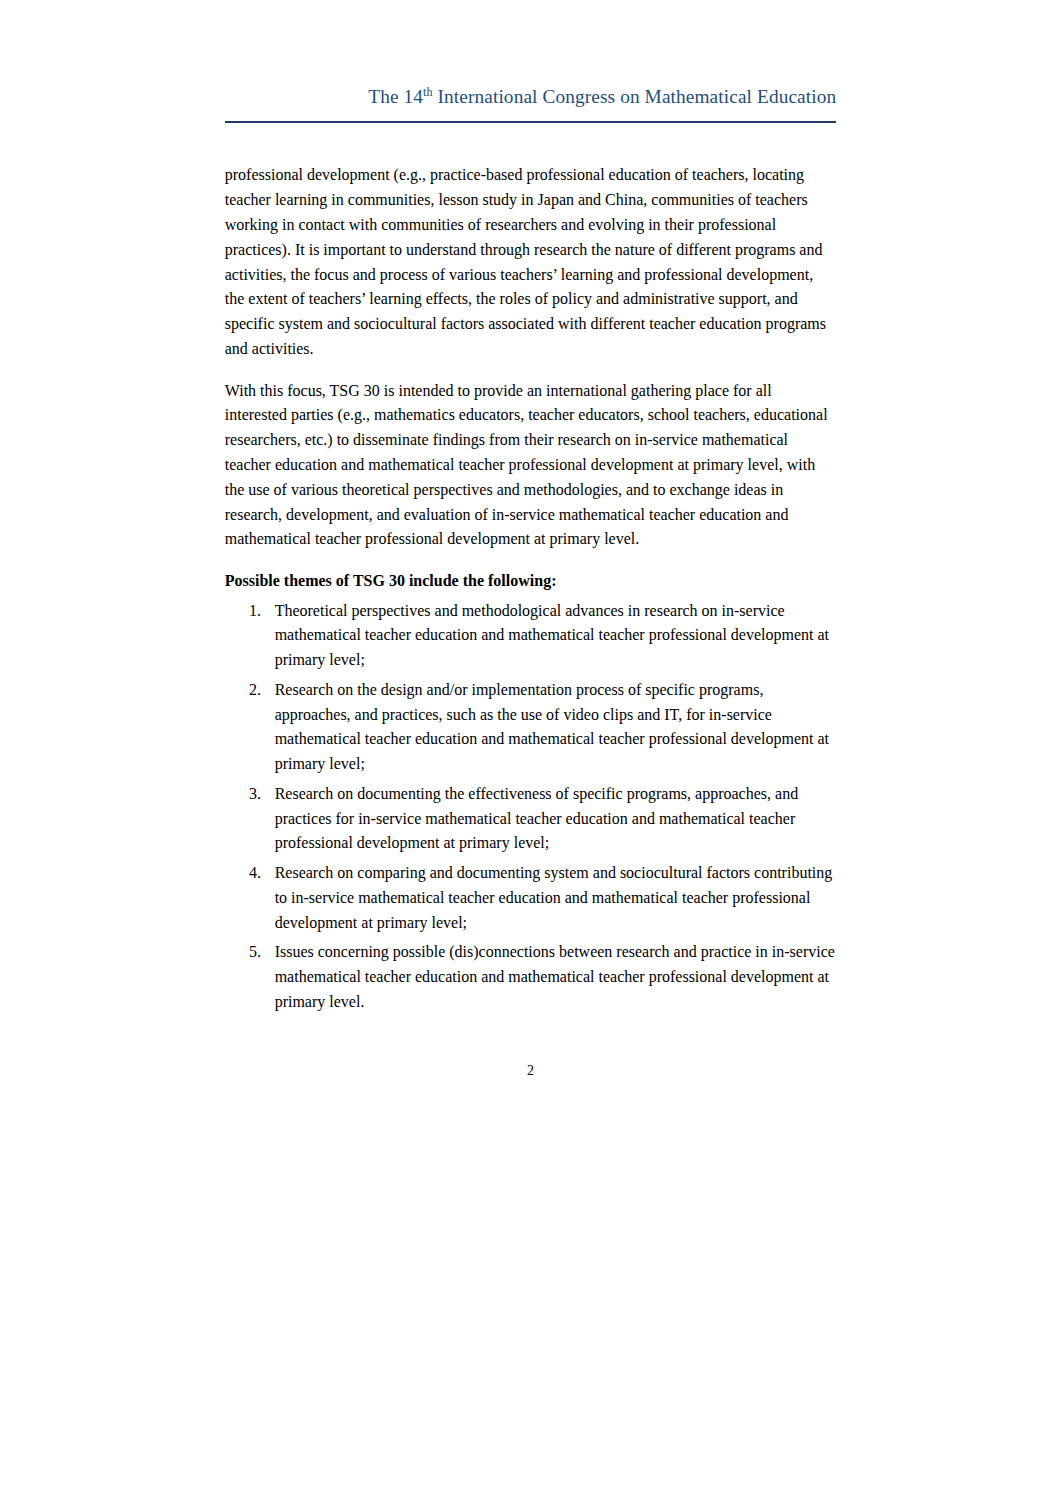The 14th International Congress on Mathematical Education
professional development (e.g., practice-based professional education of teachers, locating teacher learning in communities, lesson study in Japan and China, communities of teachers working in contact with communities of researchers and evolving in their professional practices). It is important to understand through research the nature of different programs and activities, the focus and process of various teachers’ learning and professional development, the extent of teachers’ learning effects, the roles of policy and administrative support, and specific system and sociocultural factors associated with different teacher education programs and activities.
With this focus, TSG 30 is intended to provide an international gathering place for all interested parties (e.g., mathematics educators, teacher educators, school teachers, educational researchers, etc.) to disseminate findings from their research on in-service mathematical teacher education and mathematical teacher professional development at primary level, with the use of various theoretical perspectives and methodologies, and to exchange ideas in research, development, and evaluation of in-service mathematical teacher education and mathematical teacher professional development at primary level.
Possible themes of TSG 30 include the following:
Theoretical perspectives and methodological advances in research on in-service mathematical teacher education and mathematical teacher professional development at primary level;
Research on the design and/or implementation process of specific programs, approaches, and practices, such as the use of video clips and IT, for in-service mathematical teacher education and mathematical teacher professional development at primary level;
Research on documenting the effectiveness of specific programs, approaches, and practices for in-service mathematical teacher education and mathematical teacher professional development at primary level;
Research on comparing and documenting system and sociocultural factors contributing to in-service mathematical teacher education and mathematical teacher professional development at primary level;
Issues concerning possible (dis)connections between research and practice in in-service mathematical teacher education and mathematical teacher professional development at primary level.
2